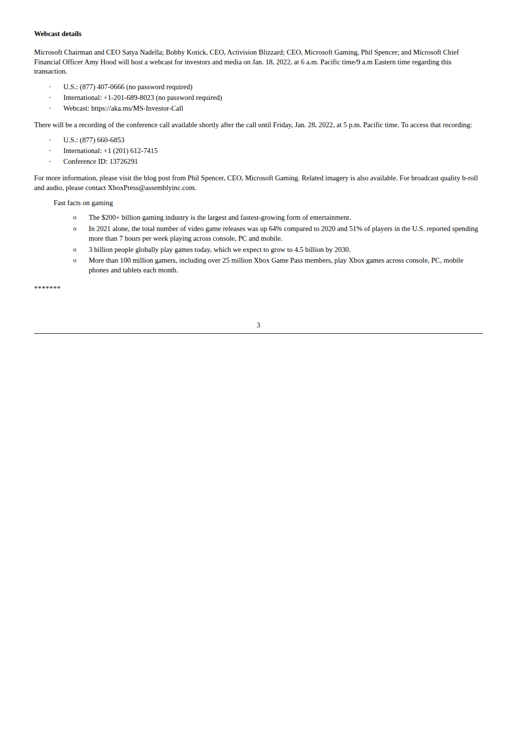Webcast details
Microsoft Chairman and CEO Satya Nadella; Bobby Kotick, CEO, Activision Blizzard; CEO, Microsoft Gaming, Phil Spencer; and Microsoft Chief Financial Officer Amy Hood will host a webcast for investors and media on Jan. 18, 2022, at 6 a.m. Pacific time/9 a.m Eastern time regarding this transaction.
U.S.: (877) 407-0666 (no password required)
International: +1-201-689-8023 (no password required)
Webcast: https://aka.ms/MS-Investor-Call
There will be a recording of the conference call available shortly after the call until Friday, Jan. 28, 2022, at 5 p.m. Pacific time. To access that recording:
U.S.: (877) 660-6853
International: +1 (201) 612-7415
Conference ID: 13726291
For more information, please visit the blog post from Phil Spencer, CEO, Microsoft Gaming. Related imagery is also available. For broadcast quality b-roll and audio, please contact XboxPress@assemblyinc.com.
Fast facts on gaming
The $200+ billion gaming industry is the largest and fastest-growing form of entertainment.
In 2021 alone, the total number of video game releases was up 64% compared to 2020 and 51% of players in the U.S. reported spending more than 7 hours per week playing across console, PC and mobile.
3 billion people globally play games today, which we expect to grow to 4.5 billion by 2030.
More than 100 million gamers, including over 25 million Xbox Game Pass members, play Xbox games across console, PC, mobile phones and tablets each month.
*******
3